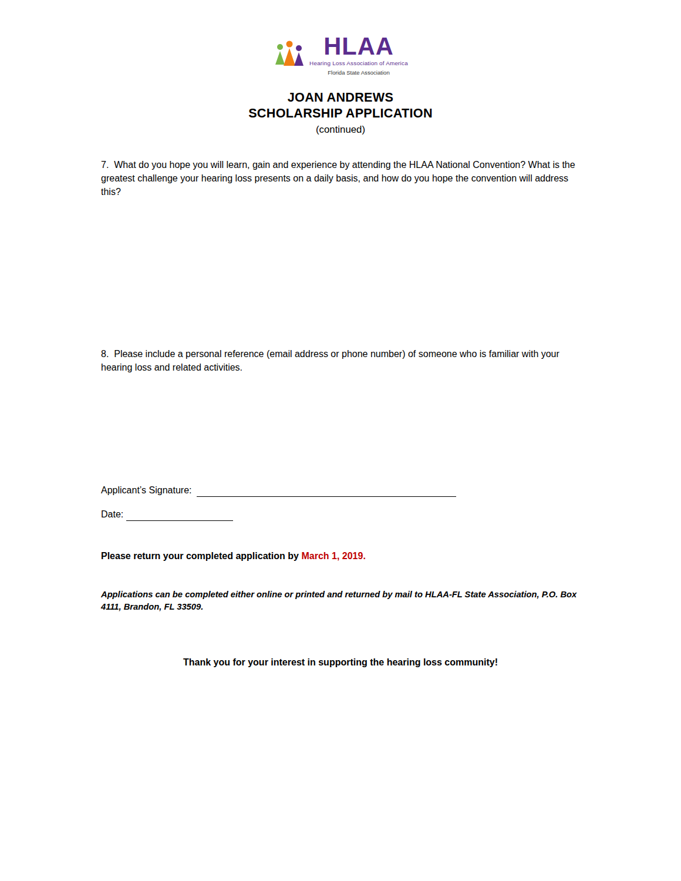HLAA
Hearing Loss Association of America
Florida State Association
JOAN ANDREWS
SCHOLARSHIP APPLICATION
(continued)
7. What do you hope you will learn, gain and experience by attending the HLAA National Convention? What is the greatest challenge your hearing loss presents on a daily basis, and how do you hope the convention will address this?
8. Please include a personal reference (email address or phone number) of someone who is familiar with your hearing loss and related activities.
Applicant’s Signature:
Date:
Please return your completed application by March 1, 2019.
Applications can be completed either online or printed and returned by mail to HLAA-FL State Association, P.O. Box 4111, Brandon, FL 33509.
Thank you for your interest in supporting the hearing loss community!